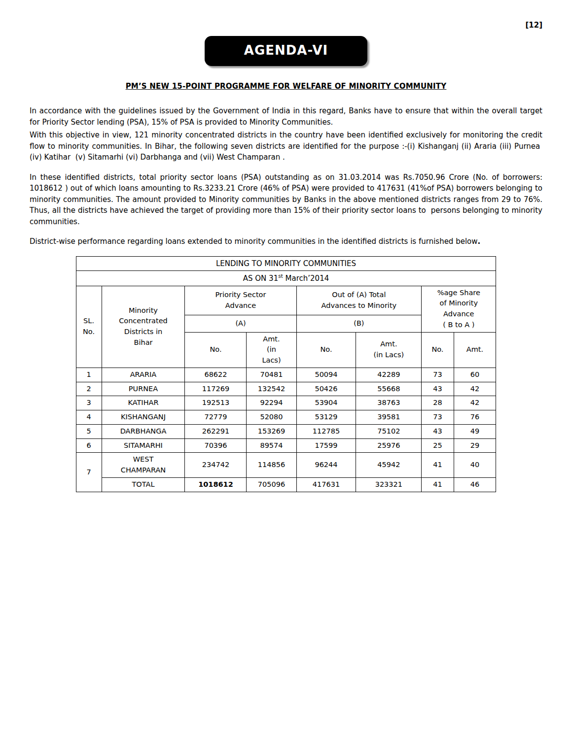[12]
AGENDA-VI
PM’S NEW 15-POINT PROGRAMME FOR WELFARE OF MINORITY COMMUNITY
In accordance with the guidelines issued by the Government of India in this regard, Banks have to ensure that within the overall target for Priority Sector lending (PSA), 15% of PSA is provided to Minority Communities.
With this objective in view, 121 minority concentrated districts in the country have been identified exclusively for monitoring the credit flow to minority communities. In Bihar, the following seven districts are identified for the purpose :-(i) Kishanganj (ii) Araria (iii) Purnea (iv) Katihar (v) Sitamarhi (vi) Darbhanga and (vii) West Champaran .
In these identified districts, total priority sector loans (PSA) outstanding as on 31.03.2014 was Rs.7050.96 Crore (No. of borrowers: 1018612 ) out of which loans amounting to Rs.3233.21 Crore (46% of PSA) were provided to 417631 (41%of PSA) borrowers belonging to minority communities. The amount provided to Minority communities by Banks in the above mentioned districts ranges from 29 to 76%. Thus, all the districts have achieved the target of providing more than 15% of their priority sector loans to persons belonging to minority communities.
District-wise performance regarding loans extended to minority communities in the identified districts is furnished below.
| LENDING TO MINORITY COMMUNITIES |
| AS ON 31 st March’2014 |
| SL. No. | Minority Concentrated Districts in Bihar | Priority Sector Advance | Out of (A) Total Advances to Minority | %age Share of Minority Advance ( B to A ) |
| (A) | (B) |
| No. | Amt. (in Lacs) | No. | Amt. (in Lacs) | No. | Amt. |
| 1 | ARARIA | 68622 | 70481 | 50094 | 42289 | 73 | 60 |
| 2 | PURNEA | 117269 | 132542 | 50426 | 55668 | 43 | 42 |
| 3 | KATIHAR | 192513 | 92294 | 53904 | 38763 | 28 | 42 |
| 4 | KISHANGANJ | 72779 | 52080 | 53129 | 39581 | 73 | 76 |
| 5 | DARBHANGA | 262291 | 153269 | 112785 | 75102 | 43 | 49 |
| 6 | SITAMARHI | 70396 | 89574 | 17599 | 25976 | 25 | 29 |
| 7 | WEST CHAMPARAN | 234742 | 114856 | 96244 | 45942 | 41 | 40 |
| TOTAL | 1018612 | 705096 | 417631 | 323321 | 41 | 46 |